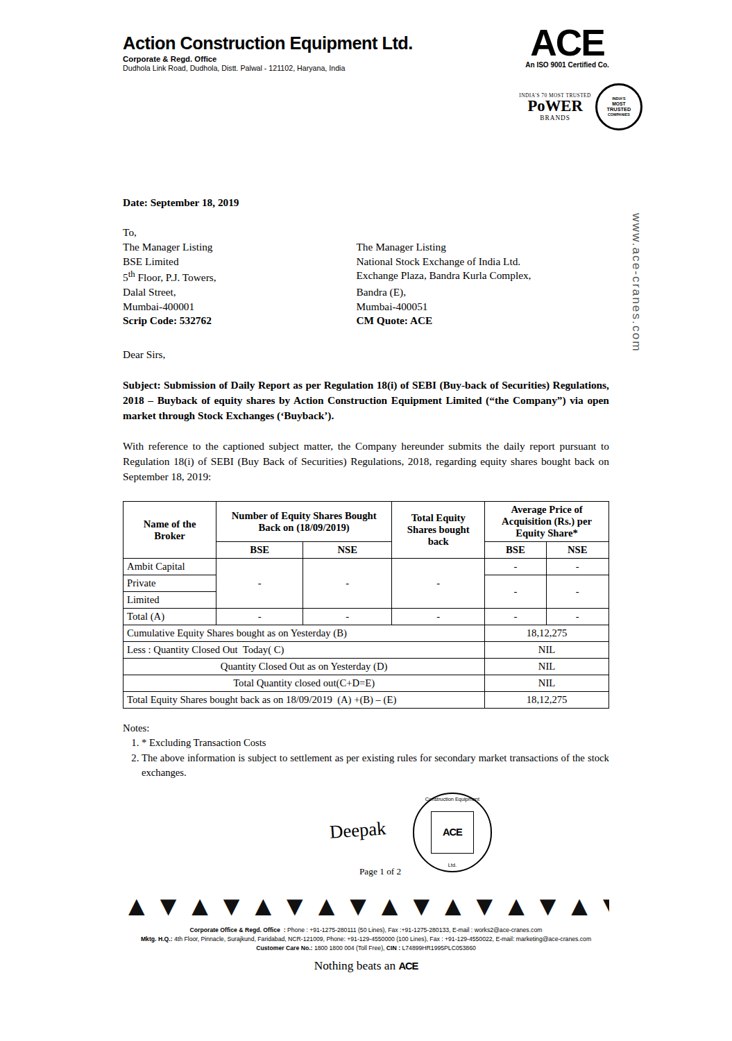www.ace-cranes.com
Action Construction Equipment Ltd.
Corporate & Regd. Office
Dudhola Link Road, Dudhola, Distt. Palwal - 121102, Haryana, India
ACE
An ISO 9001 Certified Co.
INDIA'S 70 MOST TRUSTED
PoWER
BRANDS
INDIA'S
MOST
TRUSTED
COMPANIES
Date: September 18, 2019
| To, | |
| The Manager Listing | The Manager Listing |
| BSE Limited | National Stock Exchange of India Ltd. |
| 5 th Floor, P.J. Towers, | Exchange Plaza, Bandra Kurla Complex, |
| Dalal Street, | Bandra (E), |
| Mumbai-400001 | Mumbai-400051 |
| Scrip Code: 532762 | CM Quote: ACE |
Dear Sirs,
Subject: Submission of Daily Report as per Regulation 18(i) of SEBI (Buy-back of Securities) Regulations, 2018 – Buyback of equity shares by Action Construction Equipment Limited (“the Company”) via open market through Stock Exchanges (‘Buyback’).
With reference to the captioned subject matter, the Company hereunder submits the daily report pursuant to Regulation 18(i) of SEBI (Buy Back of Securities) Regulations, 2018, regarding equity shares bought back on September 18, 2019:
| Name of the Broker | Number of Equity Shares Bought Back on (18/09/2019) | Total Equity Shares bought back | Average Price of Acquisition (Rs.) per Equity Share* |
| --- | --- | --- | --- |
| BSE | NSE | BSE | NSE |
| Ambit Capital | - | - | - | - | - |
| Private | - | - |
| Limited |
| Total (A) | - | - | - | - | - |
| Cumulative Equity Shares bought as on Yesterday (B) | 18,12,275 |
| Less : Quantity Closed Out Today( C) | NIL |
| Quantity Closed Out as on Yesterday (D) | NIL |
| Total Quantity closed out(C+D=E) | NIL |
| Total Equity Shares bought back as on 18/09/2019 (A) +(B) – (E) | 18,12,275 |
Notes:
* Excluding Transaction Costs
The above information is subject to settlement as per existing rules for secondary market transactions of the stock exchanges.
Deepak
Construction Equipment
ACE
Ltd.
Page 1 of 2
▲▼▲▼▲▼▲▼▲▼▲▼▲▼▲▼▲▼
Corporate Office & Regd. Office : Phone : +91-1275-280111 (50 Lines), Fax :+91-1275-280133, E-mail : works2@ace-cranes.com
Mktg. H.Q.: 4th Floor, Pinnacle, Surajkund, Faridabad, NCR-121009, Phone: +91-129-4550000 (100 Lines), Fax : +91-129-4550022, E-mail: marketing@ace-cranes.com
Customer Care No.: 1800 1800 004 (Toll Free), CIN : L74899HR1995PLC053860
Nothing beats an ACE